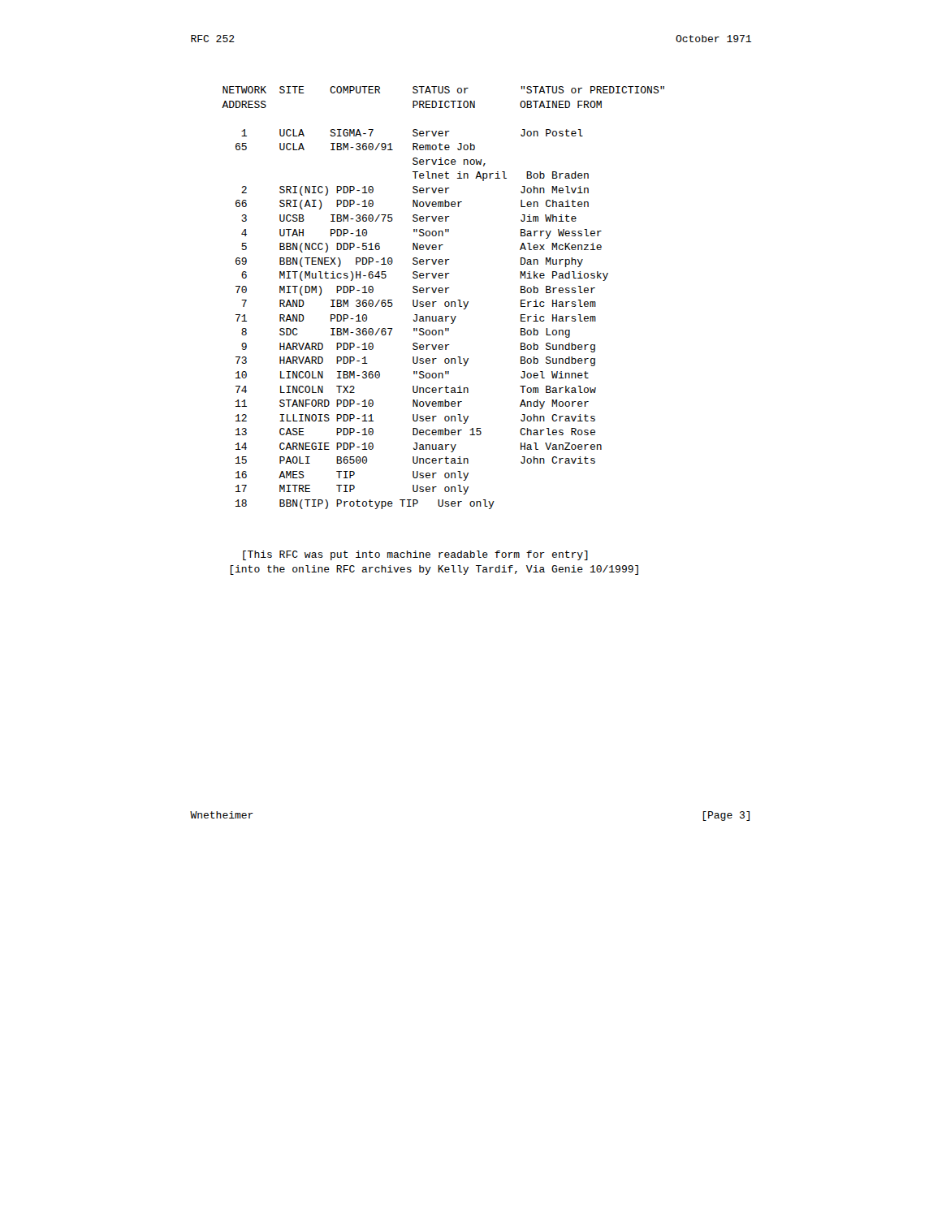RFC 252 October 1971
     NETWORK  SITE    COMPUTER     STATUS or        "STATUS or PREDICTIONS"
     ADDRESS                       PREDICTION       OBTAINED FROM

        1     UCLA    SIGMA-7      Server           Jon Postel
       65     UCLA    IBM-360/91   Remote Job
                                   Service now,
                                   Telnet in April   Bob Braden
        2     SRI(NIC) PDP-10      Server           John Melvin
       66     SRI(AI)  PDP-10      November         Len Chaiten
        3     UCSB    IBM-360/75   Server           Jim White
        4     UTAH    PDP-10       "Soon"           Barry Wessler
        5     BBN(NCC) DDP-516     Never            Alex McKenzie
       69     BBN(TENEX)  PDP-10   Server           Dan Murphy
        6     MIT(Multics)H-645    Server           Mike Padliosky
       70     MIT(DM)  PDP-10      Server           Bob Bressler
        7     RAND    IBM 360/65   User only        Eric Harslem
       71     RAND    PDP-10       January          Eric Harslem
        8     SDC     IBM-360/67   "Soon"           Bob Long
        9     HARVARD  PDP-10      Server           Bob Sundberg
       73     HARVARD  PDP-1       User only        Bob Sundberg
       10     LINCOLN  IBM-360     "Soon"           Joel Winnet
       74     LINCOLN  TX2         Uncertain        Tom Barkalow
       11     STANFORD PDP-10      November         Andy Moorer
       12     ILLINOIS PDP-11      User only        John Cravits
       13     CASE     PDP-10      December 15      Charles Rose
       14     CARNEGIE PDP-10      January          Hal VanZoeren
       15     PAOLI    B6500       Uncertain        John Cravits
       16     AMES     TIP         User only
       17     MITRE    TIP         User only
       18     BBN(TIP) Prototype TIP   User only
        [This RFC was put into machine readable form for entry]
      [into the online RFC archives by Kelly Tardif, Via Genie 10/1999]
Wnetheimer [Page 3]